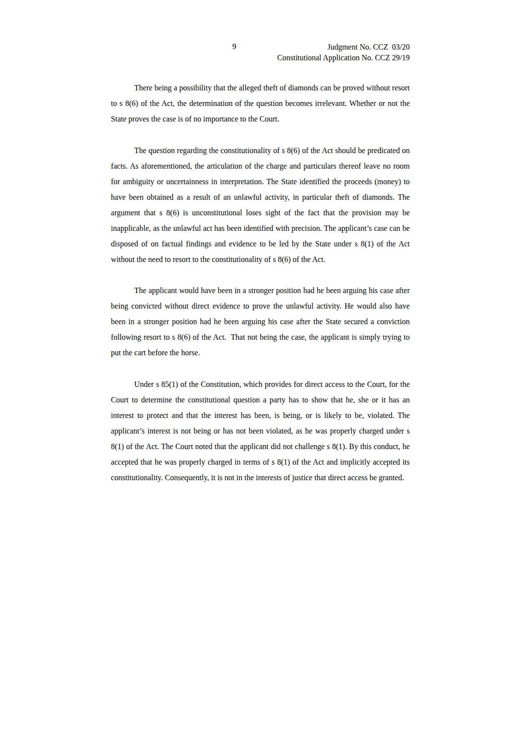9
Judgment No. CCZ 03/20
Constitutional Application No. CCZ 29/19
There being a possibility that the alleged theft of diamonds can be proved without resort to s 8(6) of the Act, the determination of the question becomes irrelevant. Whether or not the State proves the case is of no importance to the Court.
The question regarding the constitutionality of s 8(6) of the Act should be predicated on facts. As aforementioned, the articulation of the charge and particulars thereof leave no room for ambiguity or uncertainness in interpretation. The State identified the proceeds (money) to have been obtained as a result of an unlawful activity, in particular theft of diamonds. The argument that s 8(6) is unconstitutional loses sight of the fact that the provision may be inapplicable, as the unlawful act has been identified with precision. The applicant’s case can be disposed of on factual findings and evidence to be led by the State under s 8(1) of the Act without the need to resort to the constitutionality of s 8(6) of the Act.
The applicant would have been in a stronger position had he been arguing his case after being convicted without direct evidence to prove the unlawful activity. He would also have been in a stronger position had he been arguing his case after the State secured a conviction following resort to s 8(6) of the Act. That not being the case, the applicant is simply trying to put the cart before the horse.
Under s 85(1) of the Constitution, which provides for direct access to the Court, for the Court to determine the constitutional question a party has to show that he, she or it has an interest to protect and that the interest has been, is being, or is likely to be, violated. The applicant’s interest is not being or has not been violated, as he was properly charged under s 8(1) of the Act. The Court noted that the applicant did not challenge s 8(1). By this conduct, he accepted that he was properly charged in terms of s 8(1) of the Act and implicitly accepted its constitutionality. Consequently, it is not in the interests of justice that direct access be granted.